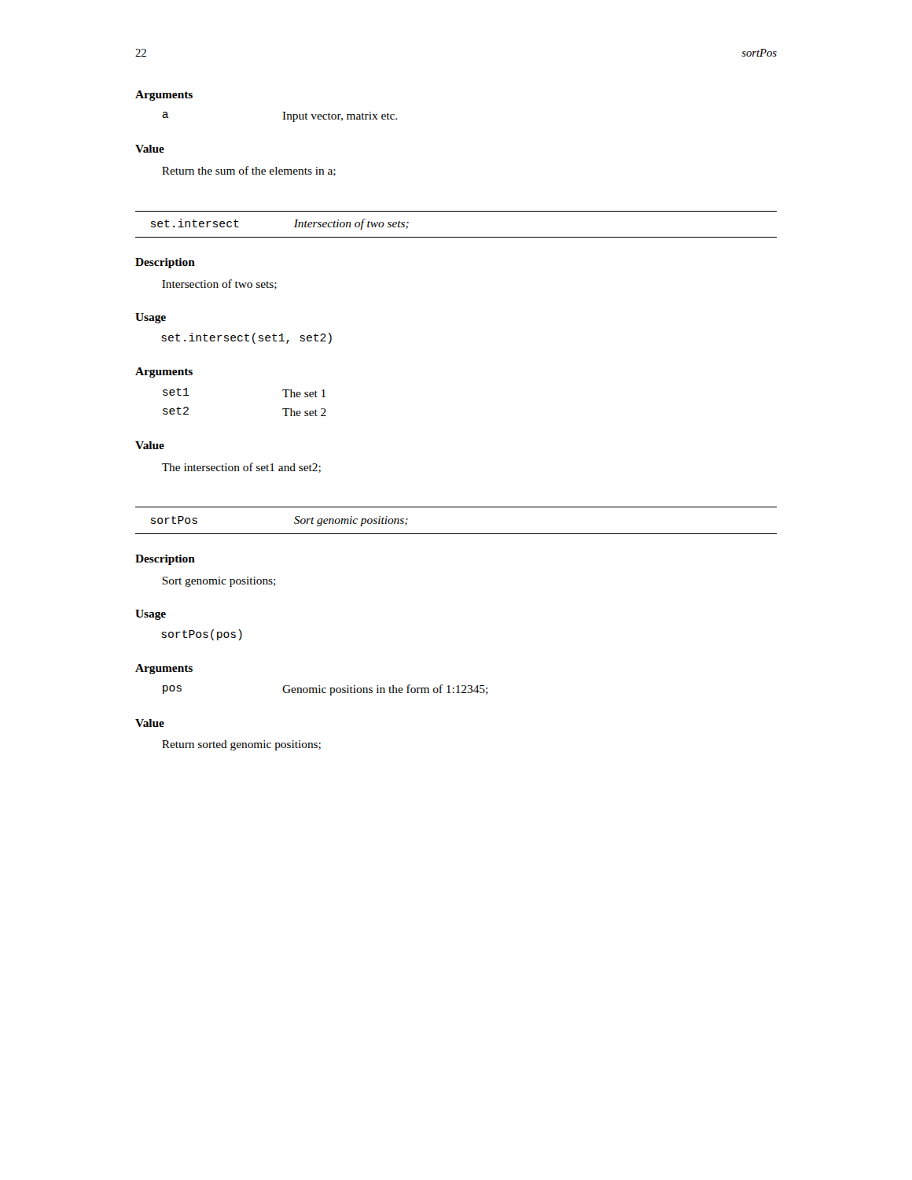22 sortPos
Arguments
a
Input vector, matrix etc.
Value
Return the sum of the elements in a;
set.intersect Intersection of two sets;
Description
Intersection of two sets;
Usage
set.intersect(set1, set2)
Arguments
set1
The set 1
set2
The set 2
Value
The intersection of set1 and set2;
sortPos Sort genomic positions;
Description
Sort genomic positions;
Usage
sortPos(pos)
Arguments
pos
Genomic positions in the form of 1:12345;
Value
Return sorted genomic positions;